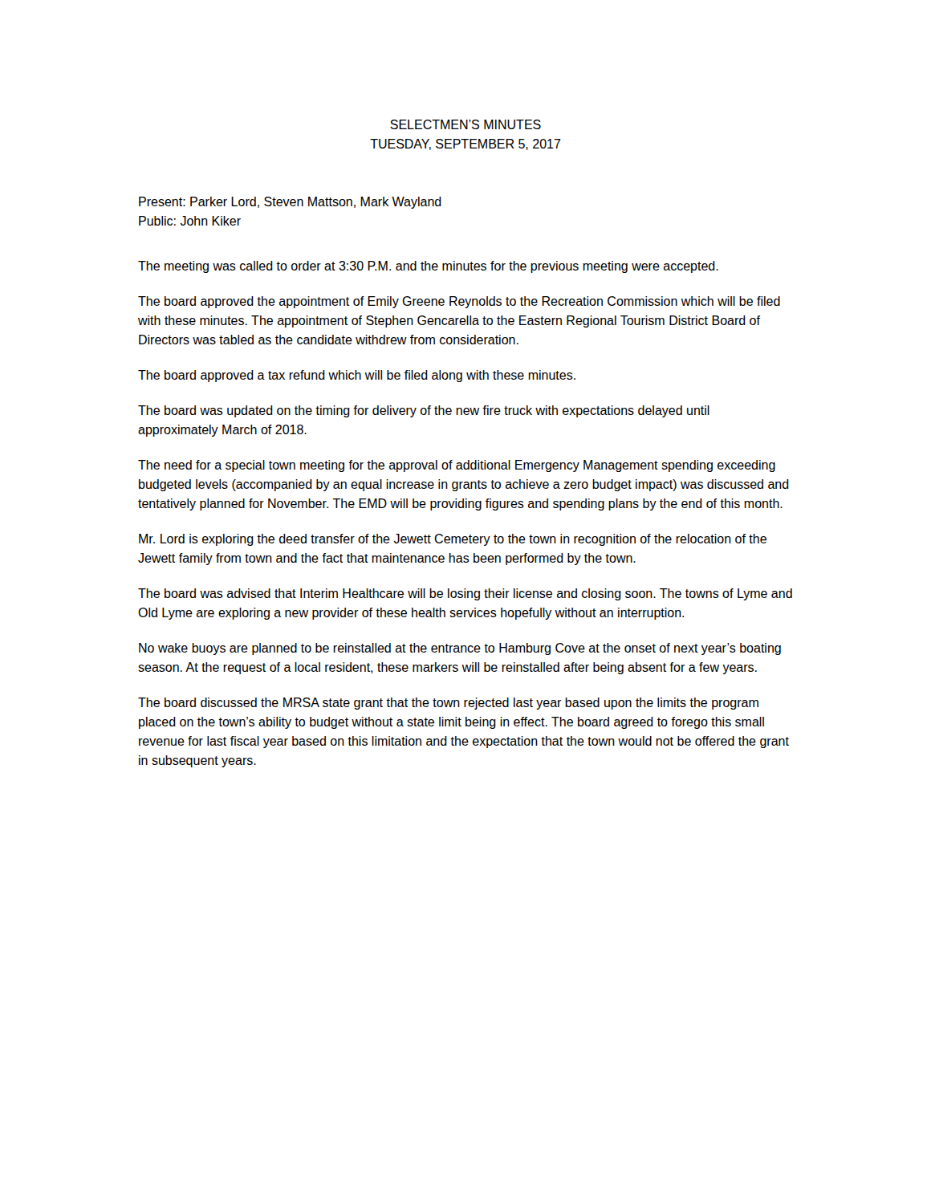SELECTMEN’S MINUTES
TUESDAY, SEPTEMBER 5, 2017
Present: Parker Lord, Steven Mattson, Mark Wayland
Public: John Kiker
The meeting was called to order at 3:30 P.M. and the minutes for the previous meeting were accepted.
The board approved the appointment of Emily Greene Reynolds to the Recreation Commission which will be filed with these minutes. The appointment of Stephen Gencarella to the Eastern Regional Tourism District Board of Directors was tabled as the candidate withdrew from consideration.
The board approved a tax refund which will be filed along with these minutes.
The board was updated on the timing for delivery of the new fire truck with expectations delayed until approximately March of 2018.
The need for a special town meeting for the approval of additional Emergency Management spending exceeding budgeted levels (accompanied by an equal increase in grants to achieve a zero budget impact) was discussed and tentatively planned for November. The EMD will be providing figures and spending plans by the end of this month.
Mr. Lord is exploring the deed transfer of the Jewett Cemetery to the town in recognition of the relocation of the Jewett family from town and the fact that maintenance has been performed by the town.
The board was advised that Interim Healthcare will be losing their license and closing soon. The towns of Lyme and Old Lyme are exploring a new provider of these health services hopefully without an interruption.
No wake buoys are planned to be reinstalled at the entrance to Hamburg Cove at the onset of next year’s boating season. At the request of a local resident, these markers will be reinstalled after being absent for a few years.
The board discussed the MRSA state grant that the town rejected last year based upon the limits the program placed on the town’s ability to budget without a state limit being in effect. The board agreed to forego this small revenue for last fiscal year based on this limitation and the expectation that the town would not be offered the grant in subsequent years.